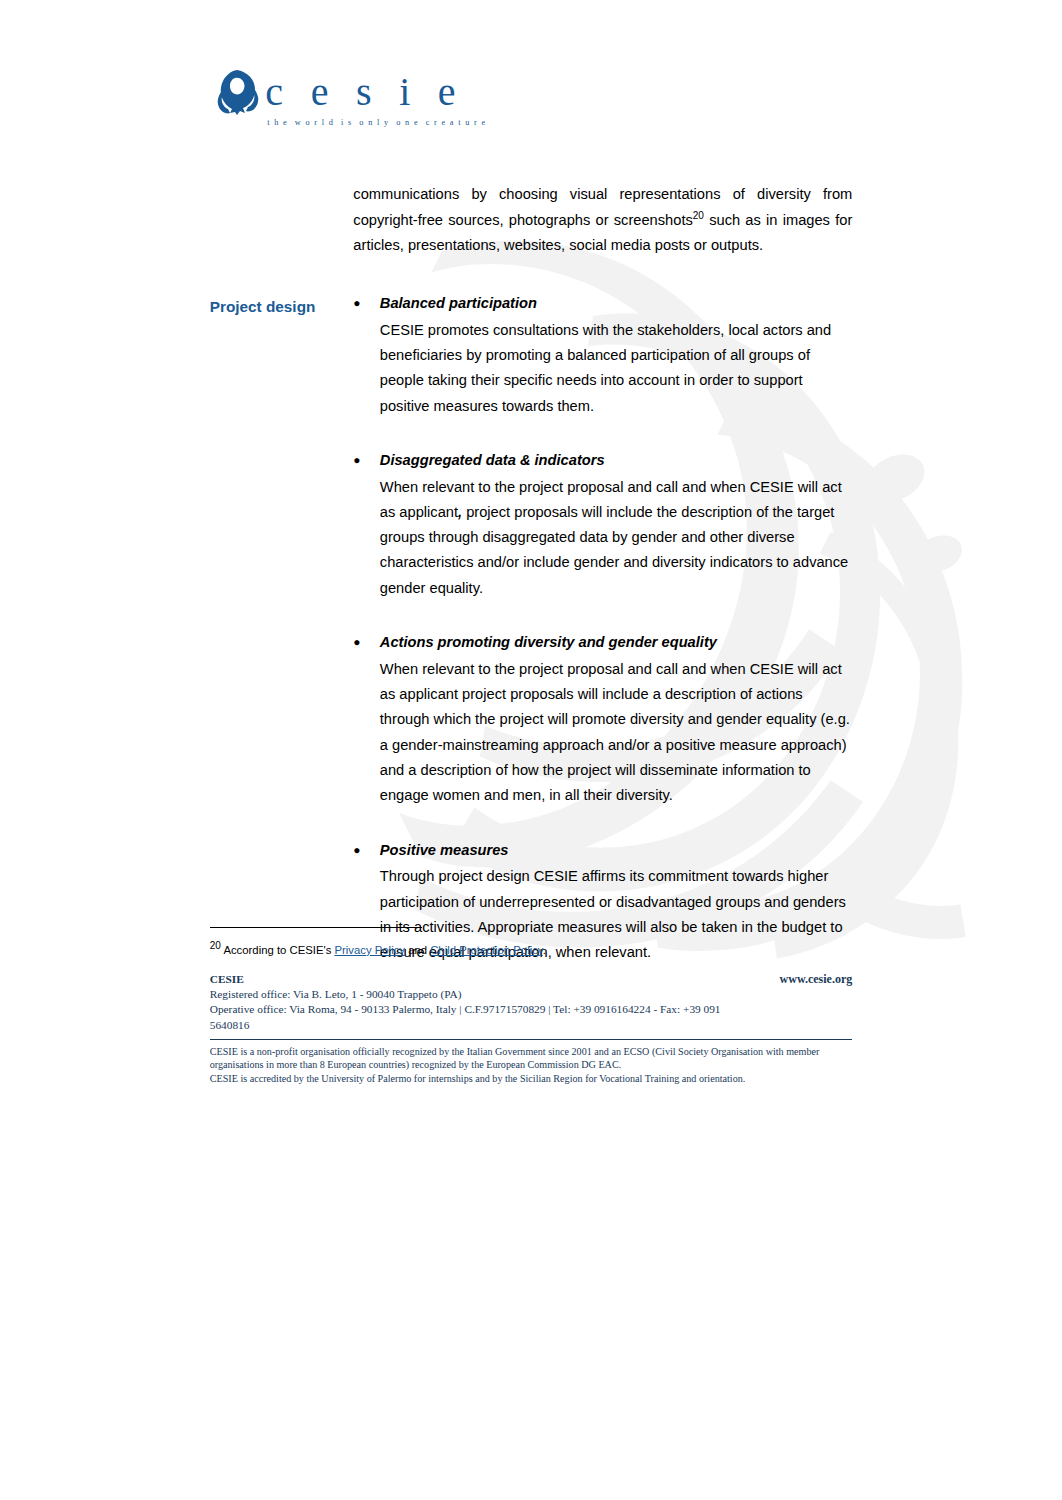c e s i e
t h e w o r l d i s o n l y o n e c r e a t u r e
Project design
communications by choosing visual representations of diversity from copyright-free sources, photographs or screenshots20 such as in images for articles, presentations, websites, social media posts or outputs.
Balanced participation CESIE promotes consultations with the stakeholders, local actors and beneficiaries by promoting a balanced participation of all groups of people taking their specific needs into account in order to support positive measures towards them.
Disaggregated data & indicators When relevant to the project proposal and call and when CESIE will act as applicant, project proposals will include the description of the target groups through disaggregated data by gender and other diverse characteristics and/or include gender and diversity indicators to advance gender equality.
Actions promoting diversity and gender equality When relevant to the project proposal and call and when CESIE will act as applicant project proposals will include a description of actions through which the project will promote diversity and gender equality (e.g. a gender-mainstreaming approach and/or a positive measure approach) and a description of how the project will disseminate information to engage women and men, in all their diversity.
Positive measures Through project design CESIE affirms its commitment towards higher participation of underrepresented or disadvantaged groups and genders in its activities. Appropriate measures will also be taken in the budget to ensure equal participation, when relevant.
20 According to CESIE's Privacy Policy and Child Protection Policy.
CESIE
Registered office: Via B. Leto, 1 - 90040 Trappeto (PA)
Operative office: Via Roma, 94 - 90133 Palermo, Italy | C.F.97171570829 | Tel: +39 0916164224 - Fax: +39 091 5640816
www.cesie.org
CESIE is a non-profit organisation officially recognized by the Italian Government since 2001 and an ECSO (Civil Society Organisation with member organisations in more than 8 European countries) recognized by the European Commission DG EAC.
CESIE is accredited by the University of Palermo for internships and by the Sicilian Region for Vocational Training and orientation.